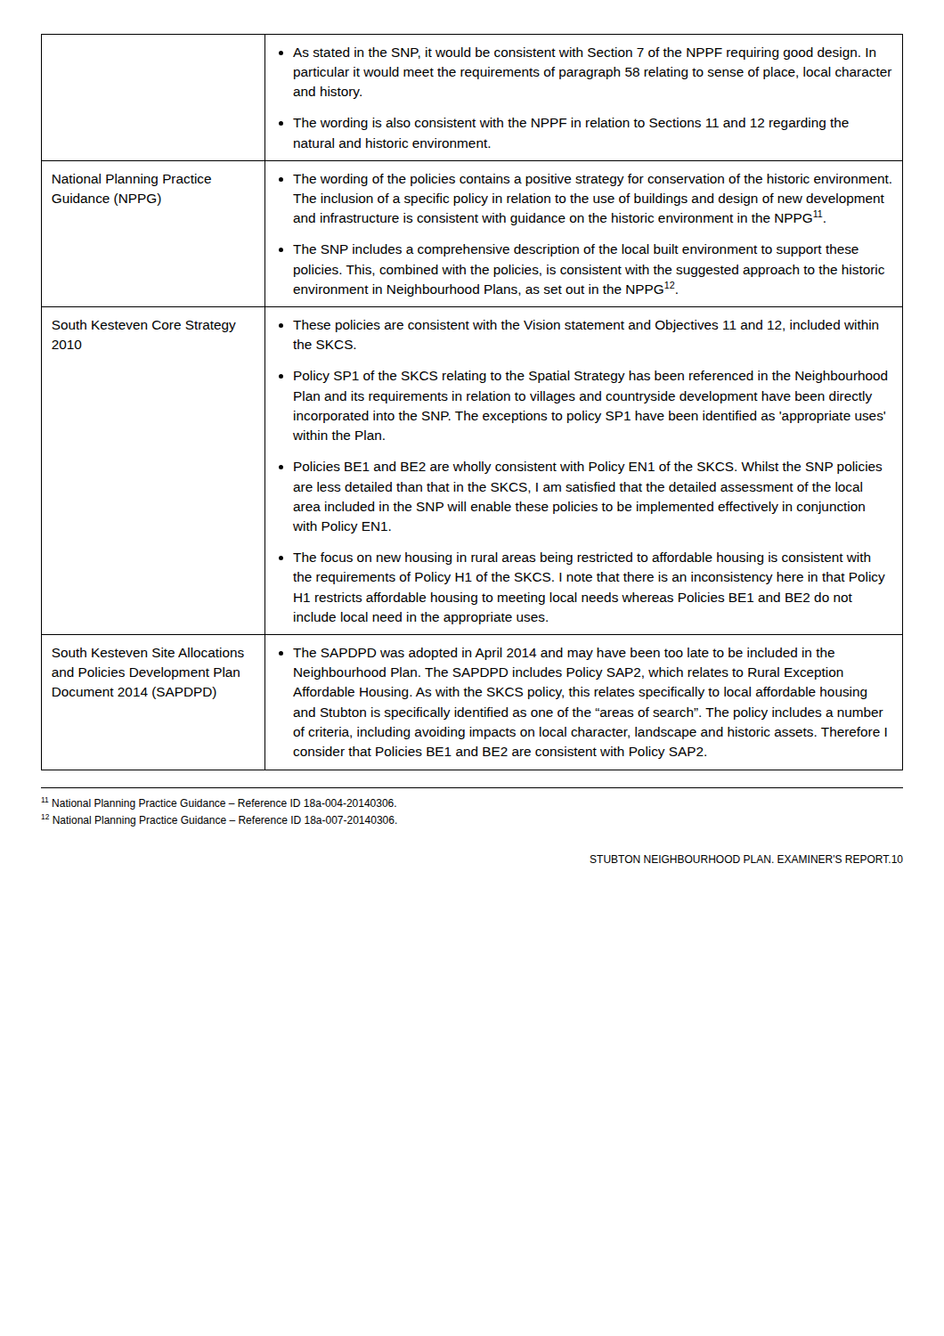| | As stated in the SNP, it would be consistent with Section 7 of the NPPF requiring good design. In particular it would meet the requirements of paragraph 58 relating to sense of place, local character and history. The wording is also consistent with the NPPF in relation to Sections 11 and 12 regarding the natural and historic environment. |
| National Planning Practice Guidance (NPPG) | The wording of the policies contains a positive strategy for conservation of the historic environment. The inclusion of a specific policy in relation to the use of buildings and design of new development and infrastructure is consistent with guidance on the historic environment in the NPPG 11 . The SNP includes a comprehensive description of the local built environment to support these policies. This, combined with the policies, is consistent with the suggested approach to the historic environment in Neighbourhood Plans, as set out in the NPPG 12 . |
| South Kesteven Core Strategy 2010 | These policies are consistent with the Vision statement and Objectives 11 and 12, included within the SKCS. Policy SP1 of the SKCS relating to the Spatial Strategy has been referenced in the Neighbourhood Plan and its requirements in relation to villages and countryside development have been directly incorporated into the SNP. The exceptions to policy SP1 have been identified as 'appropriate uses' within the Plan. Policies BE1 and BE2 are wholly consistent with Policy EN1 of the SKCS. Whilst the SNP policies are less detailed than that in the SKCS, I am satisfied that the detailed assessment of the local area included in the SNP will enable these policies to be implemented effectively in conjunction with Policy EN1. The focus on new housing in rural areas being restricted to affordable housing is consistent with the requirements of Policy H1 of the SKCS. I note that there is an inconsistency here in that Policy H1 restricts affordable housing to meeting local needs whereas Policies BE1 and BE2 do not include local need in the appropriate uses. |
| South Kesteven Site Allocations and Policies Development Plan Document 2014 (SAPDPD) | The SAPDPD was adopted in April 2014 and may have been too late to be included in the Neighbourhood Plan. The SAPDPD includes Policy SAP2, which relates to Rural Exception Affordable Housing. As with the SKCS policy, this relates specifically to local affordable housing and Stubton is specifically identified as one of the “areas of search”. The policy includes a number of criteria, including avoiding impacts on local character, landscape and historic assets. Therefore I consider that Policies BE1 and BE2 are consistent with Policy SAP2. |
11 National Planning Practice Guidance – Reference ID 18a-004-20140306.
12 National Planning Practice Guidance – Reference ID 18a-007-20140306.
STUBTON NEIGHBOURHOOD PLAN. EXAMINER'S REPORT.10